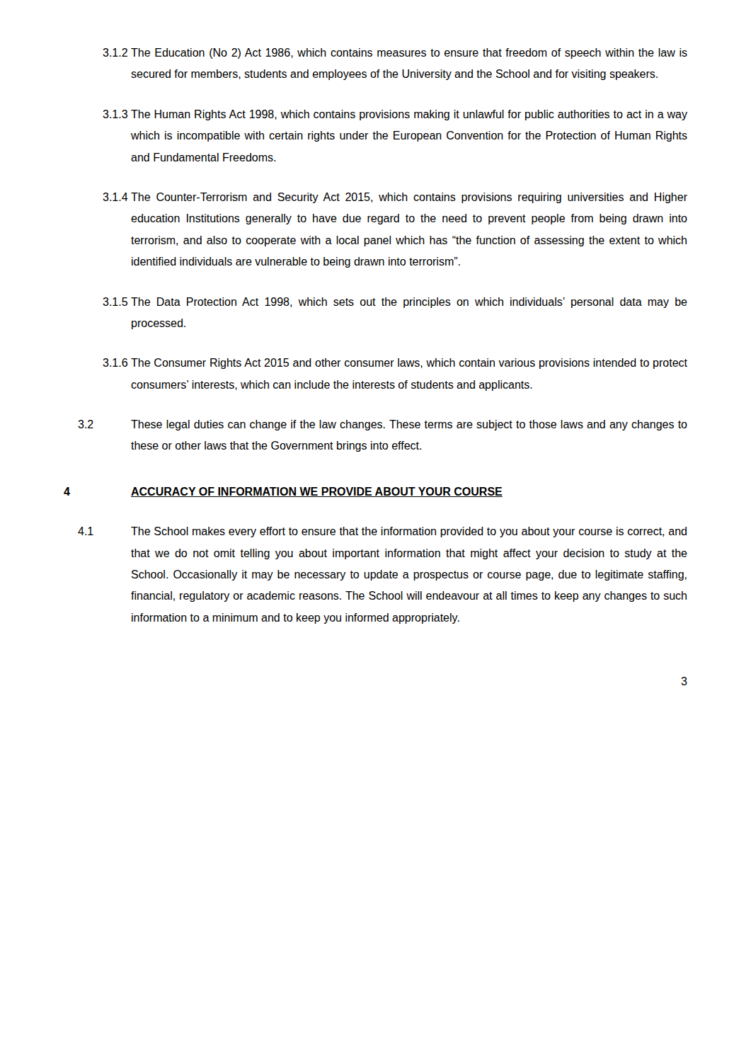3.1.2
The Education (No 2) Act 1986, which contains measures to ensure that freedom of speech within the law is secured for members, students and employees of the University and the School and for visiting speakers.
3.1.3
The Human Rights Act 1998, which contains provisions making it unlawful for public authorities to act in a way which is incompatible with certain rights under the European Convention for the Protection of Human Rights and Fundamental Freedoms.
3.1.4
The Counter-Terrorism and Security Act 2015, which contains provisions requiring universities and Higher education Institutions generally to have due regard to the need to prevent people from being drawn into terrorism, and also to cooperate with a local panel which has “the function of assessing the extent to which identified individuals are vulnerable to being drawn into terrorism”.
3.1.5
The Data Protection Act 1998, which sets out the principles on which individuals’ personal data may be processed.
3.1.6
The Consumer Rights Act 2015 and other consumer laws, which contain various provisions intended to protect consumers’ interests, which can include the interests of students and applicants.
3.2
These legal duties can change if the law changes. These terms are subject to those laws and any changes to these or other laws that the Government brings into effect.
4
ACCURACY OF INFORMATION WE PROVIDE ABOUT YOUR COURSE
4.1
The School makes every effort to ensure that the information provided to you about your course is correct, and that we do not omit telling you about important information that might affect your decision to study at the School. Occasionally it may be necessary to update a prospectus or course page, due to legitimate staffing, financial, regulatory or academic reasons. The School will endeavour at all times to keep any changes to such information to a minimum and to keep you informed appropriately.
3